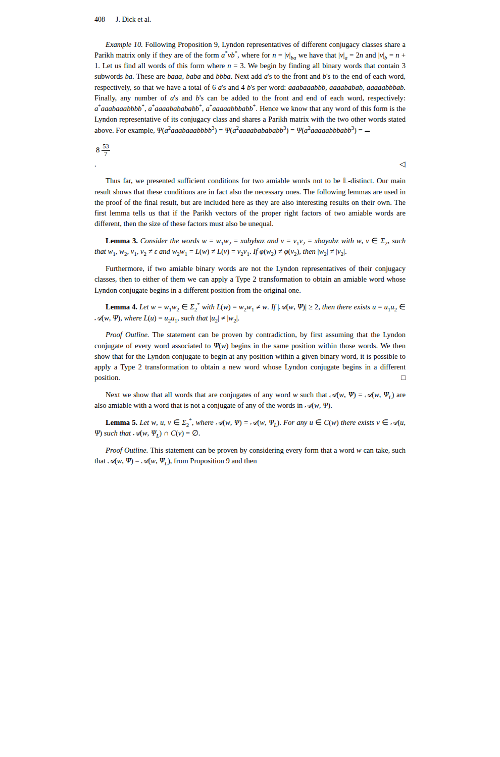408 J. Dick et al.
Example 10. Following Proposition 9, Lyndon representatives of different conjugacy classes share a Parikh matrix only if they are of the form a*vb*, where for n = |v|ba we have that |v|a = 2n and |v|b = n + 1. Let us find all words of this form where n = 3. We begin by finding all binary words that contain 3 subwords ba. These are baaa, baba and bbba. Next add a's to the front and b's to the end of each word, respectively, so that we have a total of 6 a's and 4 b's per word: aaabaaabbb, aaaababab, aaaaabbbab. Finally, any number of a's and b's can be added to the front and end of each word, respectively: a*aaabaaabbbb*, a*aaaababababb*, a*aaaaabbbabb*. Hence we know that any word of this form is the Lyndon representative of its conjugacy class and shares a Parikh matrix with the two other words stated above. For example, Ψ(a2aaabaaabbbb3) = Ψ(a2aaaababababb3) = Ψ(a2aaaaabbbabb3) =
| 8 | 53 7 |
. ◁
Thus far, we presented sufficient conditions for two amiable words not to be 𝕃-distinct. Our main result shows that these conditions are in fact also the necessary ones. The following lemmas are used in the proof of the final result, but are included here as they are also interesting results on their own. The first lemma tells us that if the Parikh vectors of the proper right factors of two amiable words are different, then the size of these factors must also be unequal.
Lemma 3. Consider the words w = w1w2 = xabybaz and v = v1v2 = xbayabz with w, v ∈ Σ2, such that w1, w2, v1, v2 ≠ ε and w2w1 = L(w) ≠ L(v) = v2v1. If φ(w2) ≠ φ(v2), then |w2| ≠ |v2|.
Furthermore, if two amiable binary words are not the Lyndon representatives of their conjugacy classes, then to either of them we can apply a Type 2 transformation to obtain an amiable word whose Lyndon conjugate begins in a different position from the original one.
Lemma 4. Let w = w1w2 ∈ Σ2* with L(w) = w2w1 ≠ w. If |𝒜(w, Ψ)| ≥ 2, then there exists u = u1u2 ∈ 𝒜(w, Ψ), where L(u) = u2u1, such that |u2| ≠ |w2|.
Proof Outline. The statement can be proven by contradiction, by first assuming that the Lyndon conjugate of every word associated to Ψ(w) begins in the same position within those words. We then show that for the Lyndon conjugate to begin at any position within a given binary word, it is possible to apply a Type 2 transformation to obtain a new word whose Lyndon conjugate begins in a different position. □
Next we show that all words that are conjugates of any word w such that 𝒜(w, Ψ) = 𝒜(w, ΨL) are also amiable with a word that is not a conjugate of any of the words in 𝒜(w, Ψ).
Lemma 5. Let w, u, v ∈ Σ2*, where 𝒜(w, Ψ) = 𝒜(w, ΨL). For any u ∈ C(w) there exists v ∈ 𝒜(u, Ψ) such that 𝒜(w, ΨL) ∩ C(v) = ∅.
Proof Outline. This statement can be proven by considering every form that a word w can take, such that 𝒜(w, Ψ) = 𝒜(w, ΨL), from Proposition 9 and then